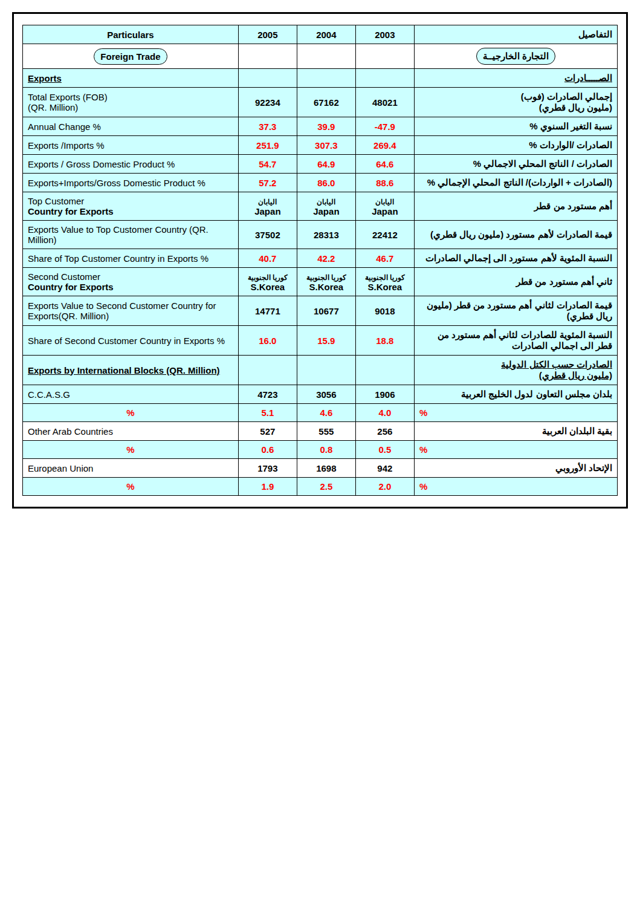| Particulars | 2005 | 2004 | 2003 | التفاصيل |
| Foreign Trade | | | | التجارة الخارجيــة |
| Exports | | | | الصـــــادرات |
| Total Exports (FOB) (QR. Million) | 92234 | 67162 | 48021 | إجمالي الصادرات (فوب) (مليون ريال قطري) |
| Annual Change % | 37.3 | 39.9 | -47.9 | نسبة التغير السنوي % |
| Exports /Imports % | 251.9 | 307.3 | 269.4 | الصادرات /الواردات % |
| Exports / Gross Domestic Product % | 54.7 | 64.9 | 64.6 | الصادرات / الناتج المحلي الاجمالي % |
| Exports+Imports/Gross Domestic Product % | 57.2 | 86.0 | 88.6 | (الصادرات + الواردات)/ الناتج المحلي الإجمالي % |
| Top Customer Country for Exports | اليابان Japan | اليابان Japan | اليابان Japan | أهم مستورد من قطر |
| Exports Value to Top Customer Country (QR. Million) | 37502 | 28313 | 22412 | قيمة الصادرات لأهم مستورد (مليون ريال قطري) |
| Share of Top Customer Country in Exports % | 40.7 | 42.2 | 46.7 | النسبة المئوية لأهم مستورد الى إجمالي الصادرات |
| Second Customer Country for Exports | كوريا الجنوبية S.Korea | كوريا الجنوبية S.Korea | كوريا الجنوبية S.Korea | ثاني أهم مستورد من قطر |
| Exports Value to Second Customer Country for Exports(QR. Million) | 14771 | 10677 | 9018 | قيمة الصادرات لثاني أهم مستورد من قطر (مليون ريال قطري) |
| Share of Second Customer Country in Exports % | 16.0 | 15.9 | 18.8 | النسبة المئوية للصادرات لثاني أهم مستورد من قطر الى اجمالي الصادرات |
| Exports by International Blocks (QR. Million) | | | | الصادرات حسب الكتل الدولية (مليون ريال قطري) |
| C.C.A.S.G | 4723 | 3056 | 1906 | بلدان مجلس التعاون لدول الخليج العربية |
| % | 5.1 | 4.6 | 4.0 | % |
| Other Arab Countries | 527 | 555 | 256 | بقية البلدان العربية |
| % | 0.6 | 0.8 | 0.5 | % |
| European Union | 1793 | 1698 | 942 | الإتحاد الأوروبي |
| % | 1.9 | 2.5 | 2.0 | % |